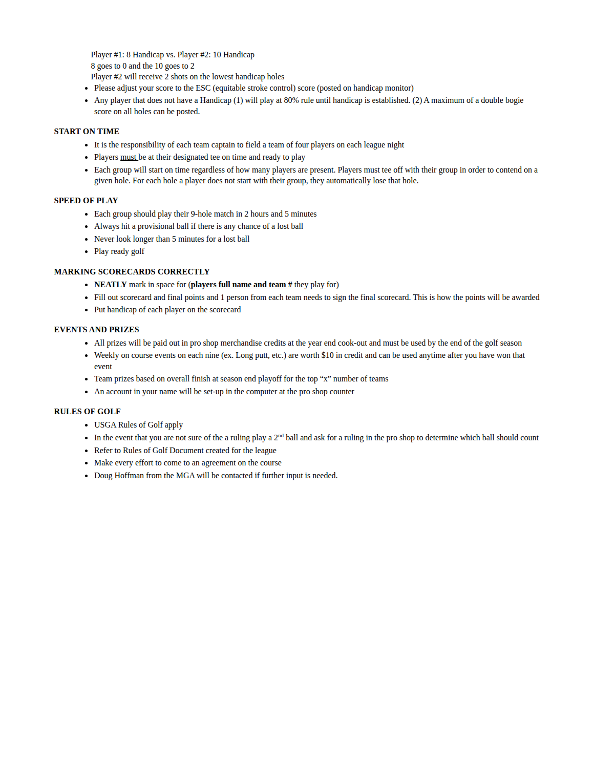Player #1: 8 Handicap vs. Player #2: 10 Handicap
8 goes to 0 and the 10 goes to 2
Player #2 will receive 2 shots on the lowest handicap holes
Please adjust your score to the ESC (equitable stroke control) score (posted on handicap monitor)
Any player that does not have a Handicap (1) will play at 80% rule until handicap is established. (2) A maximum of a double bogie score on all holes can be posted.
START ON TIME
It is the responsibility of each team captain to field a team of four players on each league night
Players must be at their designated tee on time and ready to play
Each group will start on time regardless of how many players are present. Players must tee off with their group in order to contend on a given hole. For each hole a player does not start with their group, they automatically lose that hole.
SPEED OF PLAY
Each group should play their 9-hole match in 2 hours and 5 minutes
Always hit a provisional ball if there is any chance of a lost ball
Never look longer than 5 minutes for a lost ball
Play ready golf
MARKING SCORECARDS CORRECTLY
NEATLY mark in space for (players full name and team # they play for)
Fill out scorecard and final points and 1 person from each team needs to sign the final scorecard. This is how the points will be awarded
Put handicap of each player on the scorecard
EVENTS AND PRIZES
All prizes will be paid out in pro shop merchandise credits at the year end cook-out and must be used by the end of the golf season
Weekly on course events on each nine (ex. Long putt, etc.) are worth $10 in credit and can be used anytime after you have won that event
Team prizes based on overall finish at season end playoff for the top “x” number of teams
An account in your name will be set-up in the computer at the pro shop counter
RULES OF GOLF
USGA Rules of Golf apply
In the event that you are not sure of the a ruling play a 2nd ball and ask for a ruling in the pro shop to determine which ball should count
Refer to Rules of Golf Document created for the league
Make every effort to come to an agreement on the course
Doug Hoffman from the MGA will be contacted if further input is needed.